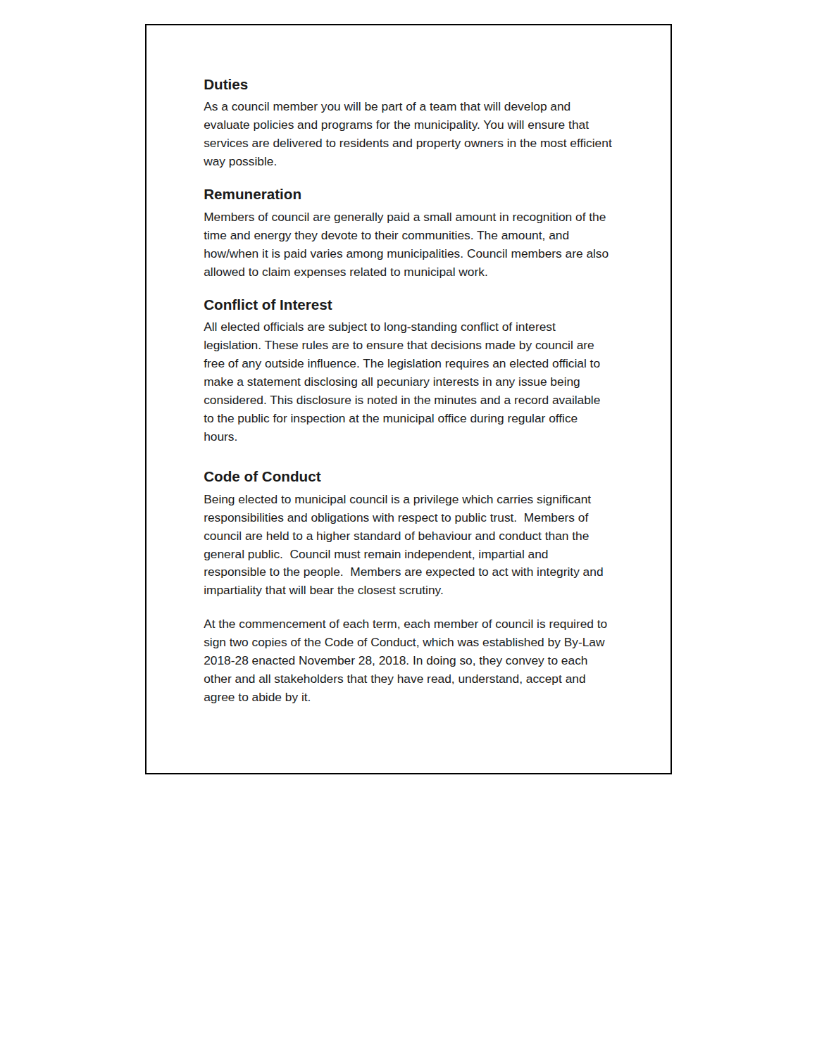Duties
As a council member you will be part of a team that will develop and evaluate policies and programs for the municipality. You will ensure that services are delivered to residents and property owners in the most efficient way possible.
Remuneration
Members of council are generally paid a small amount in recognition of the time and energy they devote to their communities. The amount, and how/when it is paid varies among municipalities. Council members are also allowed to claim expenses related to municipal work.
Conflict of Interest
All elected officials are subject to long-standing conflict of interest legislation. These rules are to ensure that decisions made by council are free of any outside influence. The legislation requires an elected official to make a statement disclosing all pecuniary interests in any issue being considered. This disclosure is noted in the minutes and a record available to the public for inspection at the municipal office during regular office hours.
Code of Conduct
Being elected to municipal council is a privilege which carries significant responsibilities and obligations with respect to public trust. Members of council are held to a higher standard of behaviour and conduct than the general public. Council must remain independent, impartial and responsible to the people. Members are expected to act with integrity and impartiality that will bear the closest scrutiny.
At the commencement of each term, each member of council is required to sign two copies of the Code of Conduct, which was established by By-Law 2018-28 enacted November 28, 2018. In doing so, they convey to each other and all stakeholders that they have read, understand, accept and agree to abide by it.